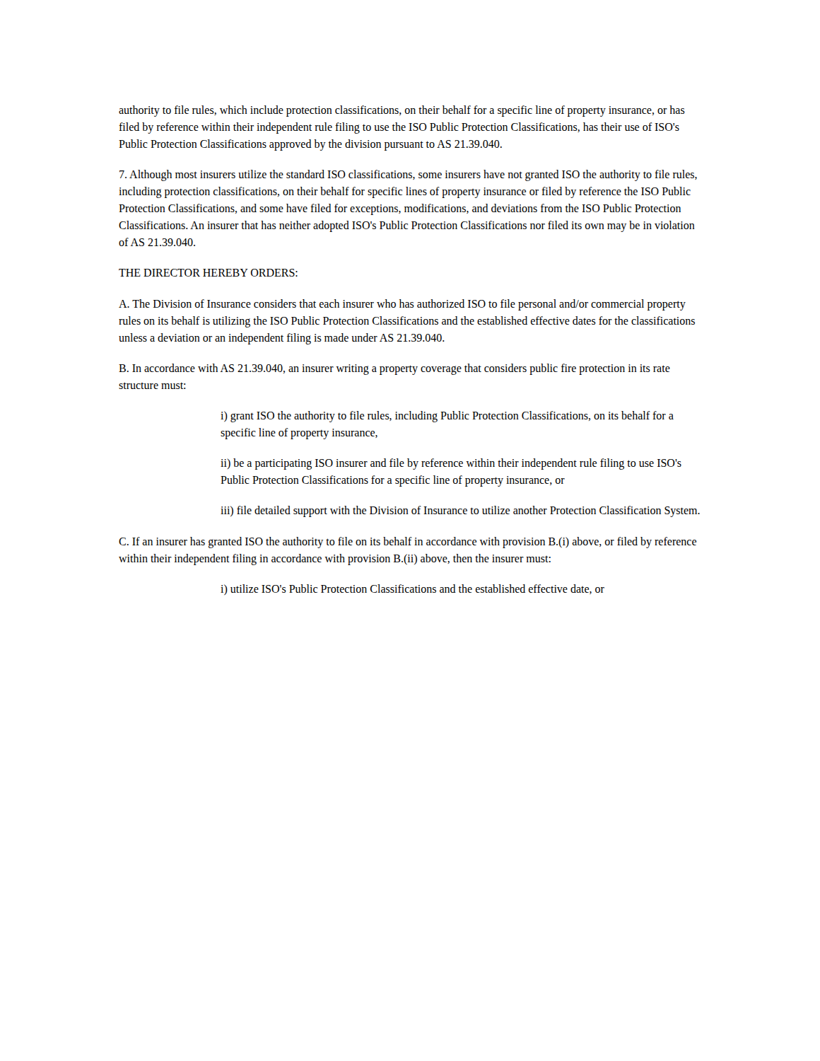authority to file rules, which include protection classifications, on their behalf for a specific line of property insurance, or has filed by reference within their independent rule filing to use the ISO Public Protection Classifications, has their use of ISO's Public Protection Classifications approved by the division pursuant to AS 21.39.040.
7. Although most insurers utilize the standard ISO classifications, some insurers have not granted ISO the authority to file rules, including protection classifications, on their behalf for specific lines of property insurance or filed by reference the ISO Public Protection Classifications, and some have filed for exceptions, modifications, and deviations from the ISO Public Protection Classifications. An insurer that has neither adopted ISO's Public Protection Classifications nor filed its own may be in violation of AS 21.39.040.
THE DIRECTOR HEREBY ORDERS:
A. The Division of Insurance considers that each insurer who has authorized ISO to file personal and/or commercial property rules on its behalf is utilizing the ISO Public Protection Classifications and the established effective dates for the classifications unless a deviation or an independent filing is made under AS 21.39.040.
B. In accordance with AS 21.39.040, an insurer writing a property coverage that considers public fire protection in its rate structure must:
i) grant ISO the authority to file rules, including Public Protection Classifications, on its behalf for a specific line of property insurance,
ii) be a participating ISO insurer and file by reference within their independent rule filing to use ISO's Public Protection Classifications for a specific line of property insurance, or
iii) file detailed support with the Division of Insurance to utilize another Protection Classification System.
C. If an insurer has granted ISO the authority to file on its behalf in accordance with provision B.(i) above, or filed by reference within their independent filing in accordance with provision B.(ii) above, then the insurer must:
i) utilize ISO's Public Protection Classifications and the established effective date, or